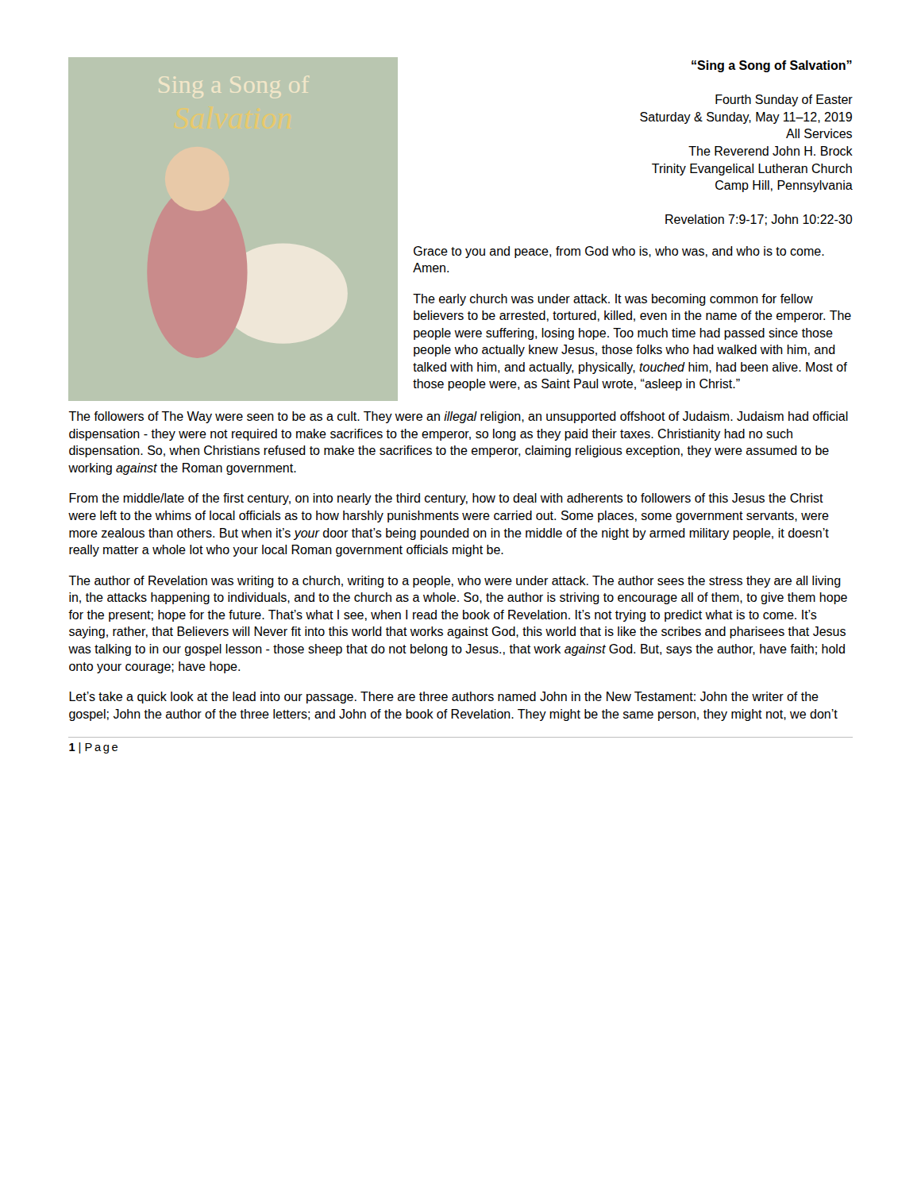“Sing a Song of Salvation”
Fourth Sunday of Easter
Saturday & Sunday, May 11–12, 2019
All Services
The Reverend John H. Brock
Trinity Evangelical Lutheran Church
Camp Hill, Pennsylvania
Revelation 7:9-17; John 10:22-30
Grace to you and peace, from God who is, who was, and who is to come. Amen.
The early church was under attack. It was becoming common for fellow believers to be arrested, tortured, killed, even in the name of the emperor. The people were suffering, losing hope. Too much time had passed since those people who actually knew Jesus, those folks who had walked with him, and talked with him, and actually, physically, touched him, had been alive. Most of those people were, as Saint Paul wrote, “asleep in Christ.”
The followers of The Way were seen to be as a cult. They were an illegal religion, an unsupported offshoot of Judaism. Judaism had official dispensation - they were not required to make sacrifices to the emperor, so long as they paid their taxes. Christianity had no such dispensation. So, when Christians refused to make the sacrifices to the emperor, claiming religious exception, they were assumed to be working against the Roman government.
From the middle/late of the first century, on into nearly the third century, how to deal with adherents to followers of this Jesus the Christ were left to the whims of local officials as to how harshly punishments were carried out. Some places, some government servants, were more zealous than others. But when it’s your door that’s being pounded on in the middle of the night by armed military people, it doesn’t really matter a whole lot who your local Roman government officials might be.
The author of Revelation was writing to a church, writing to a people, who were under attack. The author sees the stress they are all living in, the attacks happening to individuals, and to the church as a whole. So, the author is striving to encourage all of them, to give them hope for the present; hope for the future. That’s what I see, when I read the book of Revelation. It’s not trying to predict what is to come. It’s saying, rather, that Believers will Never fit into this world that works against God, this world that is like the scribes and pharisees that Jesus was talking to in our gospel lesson - those sheep that do not belong to Jesus., that work against God. But, says the author, have faith; hold onto your courage; have hope.
Let’s take a quick look at the lead into our passage. There are three authors named John in the New Testament: John the writer of the gospel; John the author of the three letters; and John of the book of Revelation. They might be the same person, they might not, we don’t
1 | Page